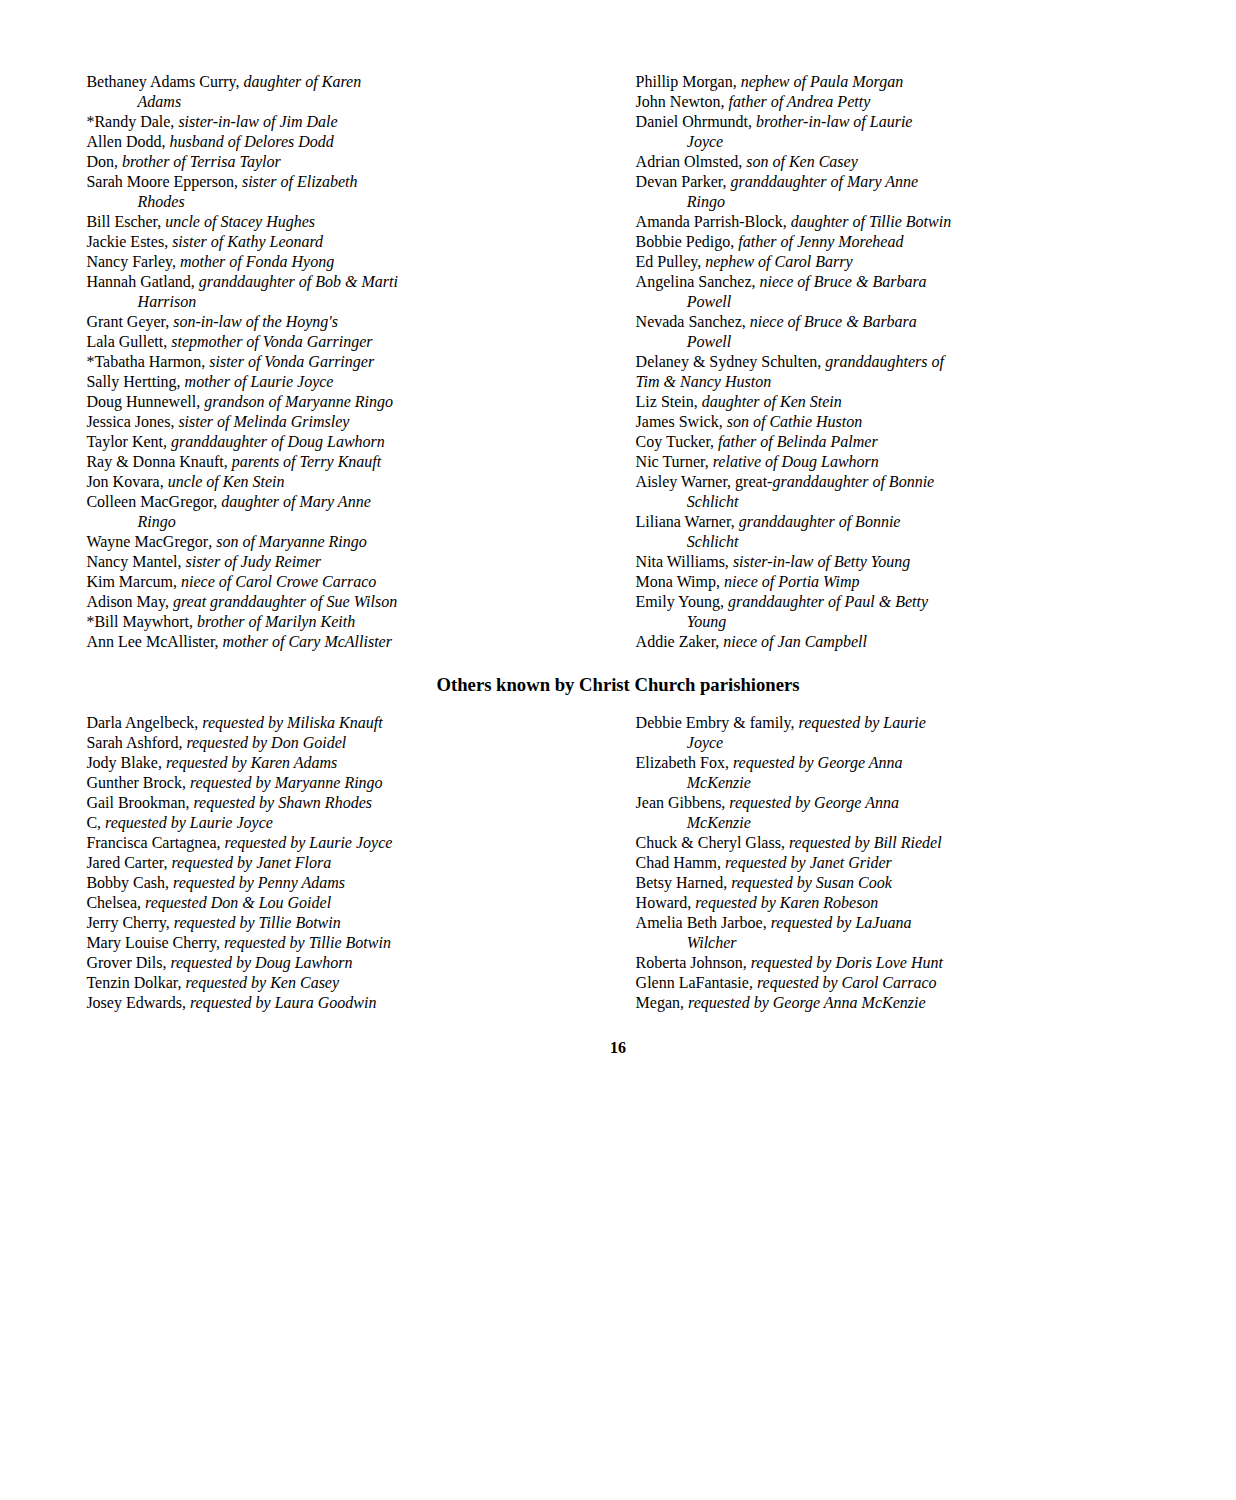Bethaney Adams Curry, daughter of Karen Adams
*Randy Dale, sister-in-law of Jim Dale
Allen Dodd, husband of Delores Dodd
Don, brother of Terrisa Taylor
Sarah Moore Epperson, sister of Elizabeth Rhodes
Bill Escher, uncle of Stacey Hughes
Jackie Estes, sister of Kathy Leonard
Nancy Farley, mother of Fonda Hyong
Hannah Gatland, granddaughter of Bob & Marti Harrison
Grant Geyer, son-in-law of the Hoyng's
Lala Gullett, stepmother of Vonda Garringer
*Tabatha Harmon, sister of Vonda Garringer
Sally Hertting, mother of Laurie Joyce
Doug Hunnewell, grandson of Maryanne Ringo
Jessica Jones, sister of Melinda Grimsley
Taylor Kent, granddaughter of Doug Lawhorn
Ray & Donna Knauft, parents of Terry Knauft
Jon Kovara, uncle of Ken Stein
Colleen MacGregor, daughter of Mary Anne Ringo
Wayne MacGregor, son of Maryanne Ringo
Nancy Mantel, sister of Judy Reimer
Kim Marcum, niece of Carol Crowe Carraco
Adison May, great granddaughter of Sue Wilson
*Bill Maywhort, brother of Marilyn Keith
Ann Lee McAllister, mother of Cary McAllister
Phillip Morgan, nephew of Paula Morgan
John Newton, father of Andrea Petty
Daniel Ohrmundt, brother-in-law of Laurie Joyce
Adrian Olmsted, son of Ken Casey
Devan Parker, granddaughter of Mary Anne Ringo
Amanda Parrish-Block, daughter of Tillie Botwin
Bobbie Pedigo, father of Jenny Morehead
Ed Pulley, nephew of Carol Barry
Angelina Sanchez, niece of Bruce & Barbara Powell
Nevada Sanchez, niece of Bruce & Barbara Powell
Delaney & Sydney Schulten, granddaughters of
Tim & Nancy Huston
Liz Stein, daughter of Ken Stein
James Swick, son of Cathie Huston
Coy Tucker, father of Belinda Palmer
Nic Turner, relative of Doug Lawhorn
Aisley Warner, great-granddaughter of Bonnie Schlicht
Liliana Warner, granddaughter of Bonnie Schlicht
Nita Williams, sister-in-law of Betty Young
Mona Wimp, niece of Portia Wimp
Emily Young, granddaughter of Paul & Betty Young
Addie Zaker, niece of Jan Campbell
Others known by Christ Church parishioners
Darla Angelbeck, requested by Miliska Knauft
Sarah Ashford, requested by Don Goidel
Jody Blake, requested by Karen Adams
Gunther Brock, requested by Maryanne Ringo
Gail Brookman, requested by Shawn Rhodes
C, requested by Laurie Joyce
Francisca Cartagnea, requested by Laurie Joyce
Jared Carter, requested by Janet Flora
Bobby Cash, requested by Penny Adams
Chelsea, requested Don & Lou Goidel
Jerry Cherry, requested by Tillie Botwin
Mary Louise Cherry, requested by Tillie Botwin
Grover Dils, requested by Doug Lawhorn
Tenzin Dolkar, requested by Ken Casey
Josey Edwards, requested by Laura Goodwin
Debbie Embry & family, requested by Laurie Joyce
Elizabeth Fox, requested by George Anna McKenzie
Jean Gibbens, requested by George Anna McKenzie
Chuck & Cheryl Glass, requested by Bill Riedel
Chad Hamm, requested by Janet Grider
Betsy Harned, requested by Susan Cook
Howard, requested by Karen Robeson
Amelia Beth Jarboe, requested by LaJuana Wilcher
Roberta Johnson, requested by Doris Love Hunt
Glenn LaFantasie, requested by Carol Carraco
Megan, requested by George Anna McKenzie
16